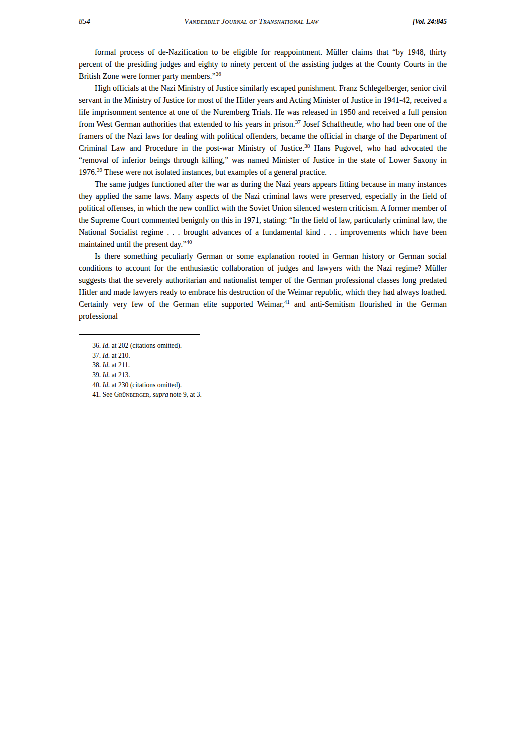854 Vanderbilt Journal of Transnational Law [Vol. 24:845
formal process of de-Nazification to be eligible for reappointment. Müller claims that “by 1948, thirty percent of the presiding judges and eighty to ninety percent of the assisting judges at the County Courts in the British Zone were former party members.”36
High officials at the Nazi Ministry of Justice similarly escaped punishment. Franz Schlegelberger, senior civil servant in the Ministry of Justice for most of the Hitler years and Acting Minister of Justice in 1941-42, received a life imprisonment sentence at one of the Nuremberg Trials. He was released in 1950 and received a full pension from West German authorities that extended to his years in prison.37 Josef Schaftheutle, who had been one of the framers of the Nazi laws for dealing with political offenders, became the official in charge of the Department of Criminal Law and Procedure in the post-war Ministry of Justice.38 Hans Pugovel, who had advocated the “removal of inferior beings through killing,” was named Minister of Justice in the state of Lower Saxony in 1976.39 These were not isolated instances, but examples of a general practice.
The same judges functioned after the war as during the Nazi years appears fitting because in many instances they applied the same laws. Many aspects of the Nazi criminal laws were preserved, especially in the field of political offenses, in which the new conflict with the Soviet Union silenced western criticism. A former member of the Supreme Court commented benignly on this in 1971, stating: “In the field of law, particularly criminal law, the National Socialist regime . . . brought advances of a fundamental kind . . . improvements which have been maintained until the present day.”40
Is there something peculiarly German or some explanation rooted in German history or German social conditions to account for the enthusiastic collaboration of judges and lawyers with the Nazi regime? Müller suggests that the severely authoritarian and nationalist temper of the German professional classes long predated Hitler and made lawyers ready to embrace his destruction of the Weimar republic, which they had always loathed. Certainly very few of the German elite supported Weimar,41 and anti-Semitism flourished in the German professional
36. Id. at 202 (citations omitted).
37. Id. at 210.
38. Id. at 211.
39. Id. at 213.
40. Id. at 230 (citations omitted).
41. See Grünberger, supra note 9, at 3.